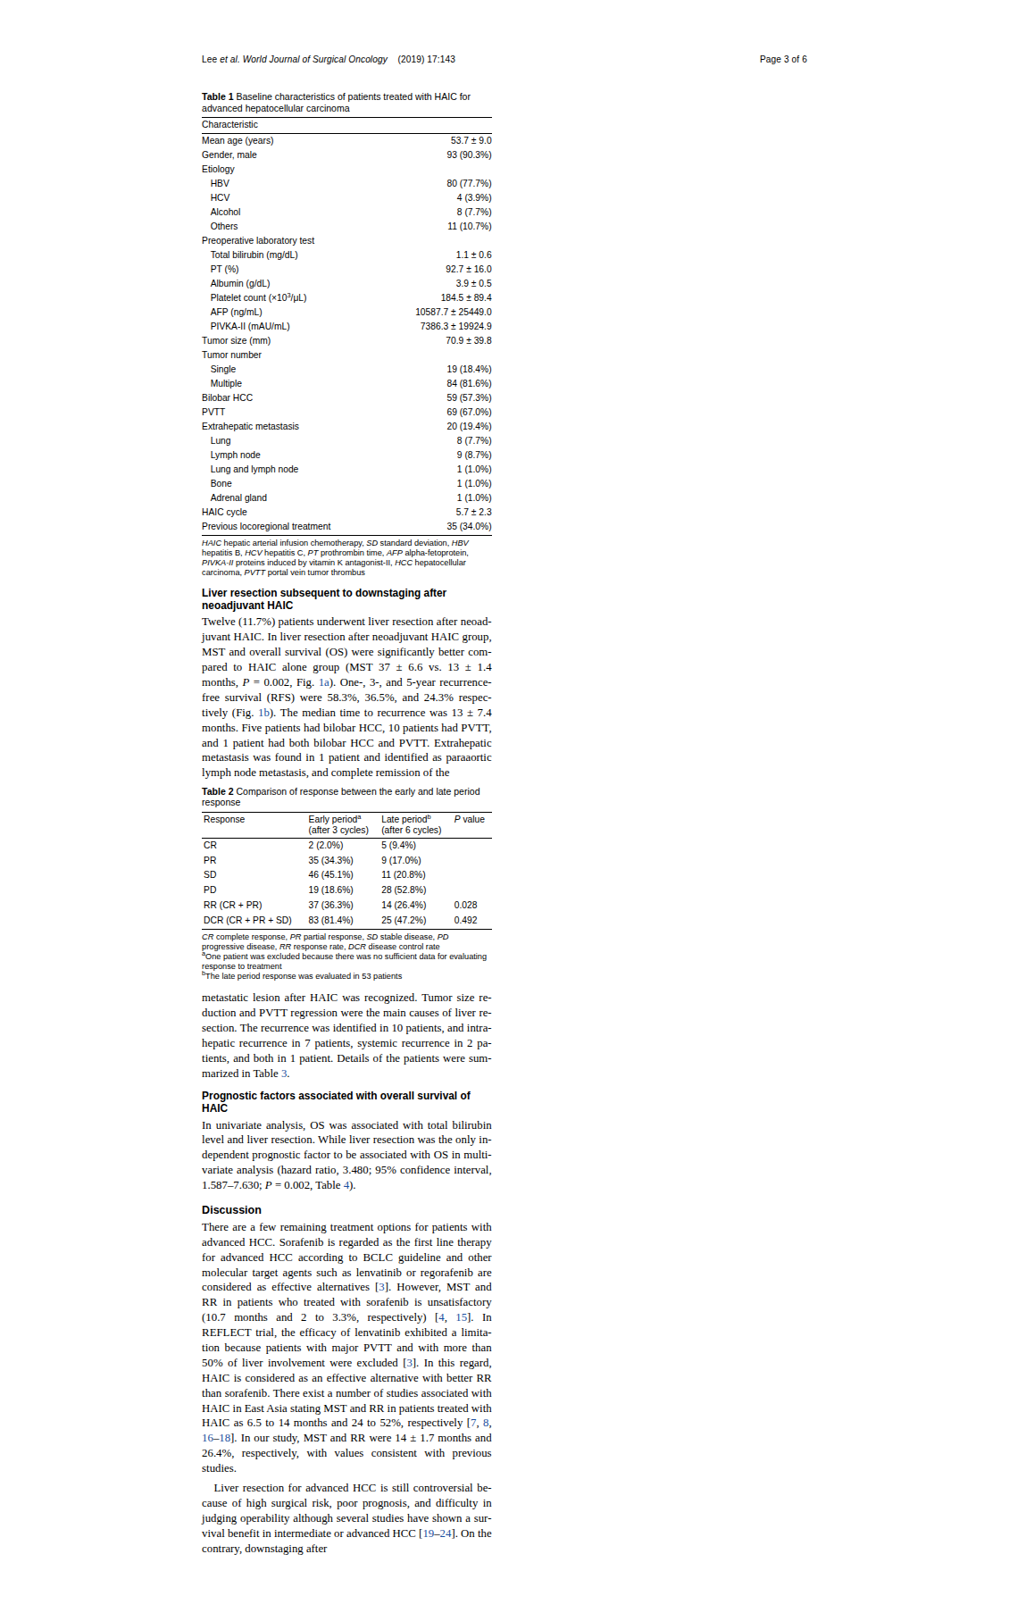Lee et al. World Journal of Surgical Oncology (2019) 17:143
Page 3 of 6
Table 1 Baseline characteristics of patients treated with HAIC for advanced hepatocellular carcinoma
| Characteristic | |
| Mean age (years) | 53.7 ± 9.0 |
| Gender, male | 93 (90.3%) |
| Etiology | |
| HBV | 80 (77.7%) |
| HCV | 4 (3.9%) |
| Alcohol | 8 (7.7%) |
| Others | 11 (10.7%) |
| Preoperative laboratory test | |
| Total bilirubin (mg/dL) | 1.1 ± 0.6 |
| PT (%) | 92.7 ± 16.0 |
| Albumin (g/dL) | 3.9 ± 0.5 |
| Platelet count (×10 3 /μL) | 184.5 ± 89.4 |
| AFP (ng/mL) | 10587.7 ± 25449.0 |
| PIVKA-II (mAU/mL) | 7386.3 ± 19924.9 |
| Tumor size (mm) | 70.9 ± 39.8 |
| Tumor number | |
| Single | 19 (18.4%) |
| Multiple | 84 (81.6%) |
| Bilobar HCC | 59 (57.3%) |
| PVTT | 69 (67.0%) |
| Extrahepatic metastasis | 20 (19.4%) |
| Lung | 8 (7.7%) |
| Lymph node | 9 (8.7%) |
| Lung and lymph node | 1 (1.0%) |
| Bone | 1 (1.0%) |
| Adrenal gland | 1 (1.0%) |
| HAIC cycle | 5.7 ± 2.3 |
| Previous locoregional treatment | 35 (34.0%) |
HAIC hepatic arterial infusion chemotherapy, SD standard deviation, HBV hepatitis B, HCV hepatitis C, PT prothrombin time, AFP alpha-fetoprotein, PIVKA-II proteins induced by vitamin K antagonist-II, HCC hepatocellular carcinoma, PVTT portal vein tumor thrombus
Liver resection subsequent to downstaging after neoadjuvant HAIC
Twelve (11.7%) patients underwent liver resection after neoadjuvant HAIC. In liver resection after neoadjuvant HAIC group, MST and overall survival (OS) were significantly better compared to HAIC alone group (MST 37 ± 6.6 vs. 13 ± 1.4 months, P = 0.002, Fig. 1a). One-, 3-, and 5-year recurrence-free survival (RFS) were 58.3%, 36.5%, and 24.3% respectively (Fig. 1b). The median time to recurrence was 13 ± 7.4 months. Five patients had bilobar HCC, 10 patients had PVTT, and 1 patient had both bilobar HCC and PVTT. Extrahepatic metastasis was found in 1 patient and identified as paraaortic lymph node metastasis, and complete remission of the
Table 2 Comparison of response between the early and late period response
| Response | Early period a (after 3 cycles) | Late period b (after 6 cycles) | P value |
| --- | --- | --- | --- |
| CR | 2 (2.0%) | 5 (9.4%) | |
| PR | 35 (34.3%) | 9 (17.0%) | |
| SD | 46 (45.1%) | 11 (20.8%) | |
| PD | 19 (18.6%) | 28 (52.8%) | |
| RR (CR + PR) | 37 (36.3%) | 14 (26.4%) | 0.028 |
| DCR (CR + PR + SD) | 83 (81.4%) | 25 (47.2%) | 0.492 |
CR complete response, PR partial response, SD stable disease, PD progressive disease, RR response rate, DCR disease control rate
aOne patient was excluded because there was no sufficient data for evaluating response to treatment
bThe late period response was evaluated in 53 patients
metastatic lesion after HAIC was recognized. Tumor size reduction and PVTT regression were the main causes of liver resection. The recurrence was identified in 10 patients, and intrahepatic recurrence in 7 patients, systemic recurrence in 2 patients, and both in 1 patient. Details of the patients were summarized in Table 3.
Prognostic factors associated with overall survival of HAIC
In univariate analysis, OS was associated with total bilirubin level and liver resection. While liver resection was the only independent prognostic factor to be associated with OS in multivariate analysis (hazard ratio, 3.480; 95% confidence interval, 1.587–7.630; P = 0.002, Table 4).
Discussion
There are a few remaining treatment options for patients with advanced HCC. Sorafenib is regarded as the first line therapy for advanced HCC according to BCLC guideline and other molecular target agents such as lenvatinib or regorafenib are considered as effective alternatives [3]. However, MST and RR in patients who treated with sorafenib is unsatisfactory (10.7 months and 2 to 3.3%, respectively) [4, 15]. In REFLECT trial, the efficacy of lenvatinib exhibited a limitation because patients with major PVTT and with more than 50% of liver involvement were excluded [3]. In this regard, HAIC is considered as an effective alternative with better RR than sorafenib. There exist a number of studies associated with HAIC in East Asia stating MST and RR in patients treated with HAIC as 6.5 to 14 months and 24 to 52%, respectively [7, 8, 16–18]. In our study, MST and RR were 14 ± 1.7 months and 26.4%, respectively, with values consistent with previous studies.
Liver resection for advanced HCC is still controversial because of high surgical risk, poor prognosis, and difficulty in judging operability although several studies have shown a survival benefit in intermediate or advanced HCC [19–24]. On the contrary, downstaging after